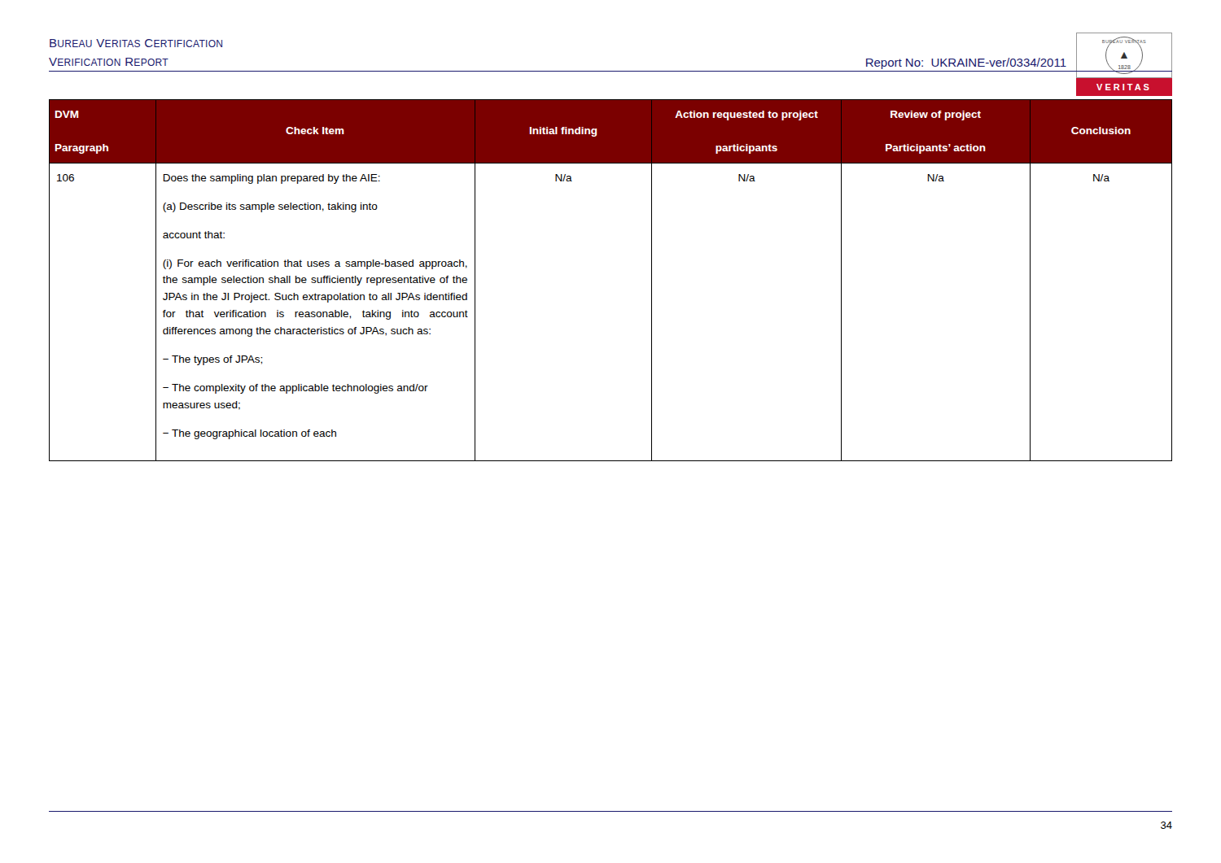BUREAU VERITAS CERTIFICATION
Report No: UKRAINE-ver/0334/2011
BUREAU VERITAS
▲
1828
VERITAS
VERIFICATION REPORT
| DVM Paragraph | Check Item | Initial finding | Action requested to project participants | Review of project Participants’ action | Conclusion |
| --- | --- | --- | --- | --- | --- |
| 106 | Does the sampling plan prepared by the AIE: (a) Describe its sample selection, taking into account that: (i) For each verification that uses a sample-based approach, the sample selection shall be sufficiently representative of the JPAs in the JI Project. Such extrapolation to all JPAs identified for that verification is reasonable, taking into account differences among the characteristics of JPAs, such as: − The types of JPAs; − The complexity of the applicable technologies and/or measures used; − The geographical location of each | N/a | N/a | N/a | N/a |
34